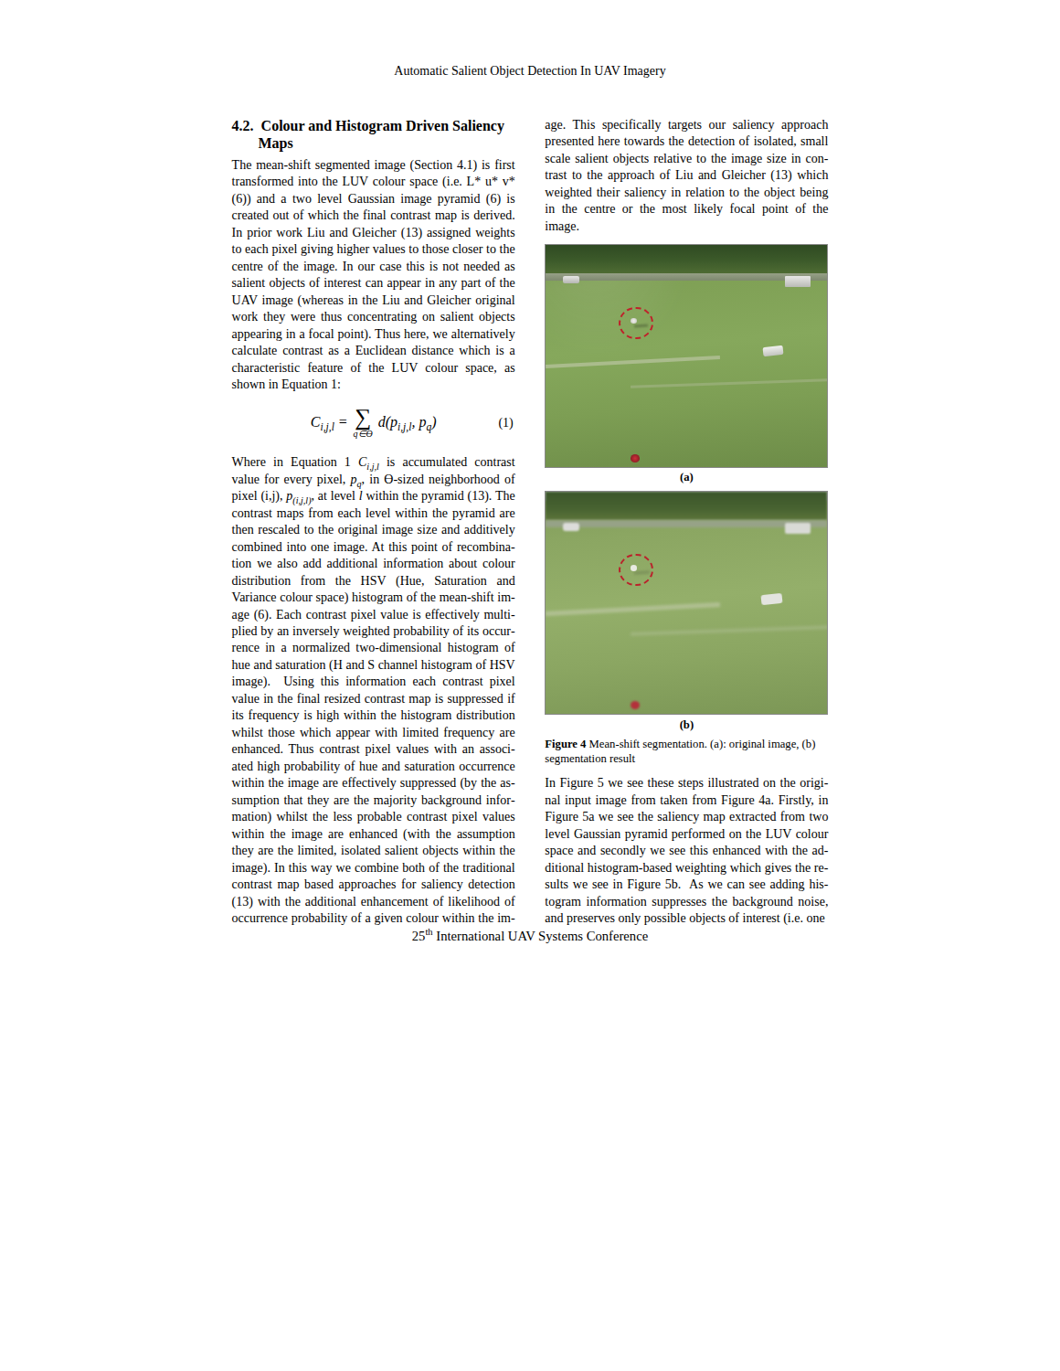Automatic Salient Object Detection In UAV Imagery
4.2. Colour and Histogram Driven Saliency Maps
The mean-shift segmented image (Section 4.1) is first transformed into the LUV colour space (i.e. L* u* v* (6)) and a two level Gaussian image pyramid (6) is created out of which the final contrast map is derived. In prior work Liu and Gleicher (13) assigned weights to each pixel giving higher values to those closer to the centre of the image. In our case this is not needed as salient objects of interest can appear in any part of the UAV image (whereas in the Liu and Gleicher original work they were thus concentrating on salient objects appearing in a focal point). Thus here, we alternatively calculate contrast as a Euclidean distance which is a characteristic feature of the LUV colour space, as shown in Equation 1:
Ci,j,l = ∑ q∈Ө d(pi,j,l, pq) (1)
Where in Equation 1 Ci,j,l is accumulated contrast value for every pixel, pq, in Ө-sized neighborhood of pixel (i,j), p(i,j,l), at level l within the pyramid (13). The contrast maps from each level within the pyramid are then rescaled to the original image size and additively combined into one image. At this point of recombination we also add additional information about colour distribution from the HSV (Hue, Saturation and Variance colour space) histogram of the mean-shift image (6). Each contrast pixel value is effectively multiplied by an inversely weighted probability of its occurrence in a normalized two-dimensional histogram of hue and saturation (H and S channel histogram of HSV image). Using this information each contrast pixel value in the final resized contrast map is suppressed if its frequency is high within the histogram distribution whilst those which appear with limited frequency are enhanced. Thus contrast pixel values with an associated high probability of hue and saturation occurrence within the image are effectively suppressed (by the assumption that they are the majority background information) whilst the less probable contrast pixel values within the image are enhanced (with the assumption they are the limited, isolated salient objects within the image). In this way we combine both of the traditional contrast map based approaches for saliency detection (13) with the additional enhancement of likelihood of occurrence probability of a given colour within the image. This specifically targets our saliency approach presented here towards the detection of isolated, small scale salient objects relative to the image size in contrast to the approach of Liu and Gleicher (13) which weighted their saliency in relation to the object being in the centre or the most likely focal point of the image.
(a)
(b)
Figure 4 Mean-shift segmentation. (a): original image, (b) segmentation result
In Figure 5 we see these steps illustrated on the original input image from taken from Figure 4a. Firstly, in Figure 5a we see the saliency map extracted from two level Gaussian pyramid performed on the LUV colour space and secondly we see this enhanced with the additional histogram-based weighting which gives the results we see in Figure 5b. As we can see adding histogram information suppresses the background noise, and preserves only possible objects of interest (i.e. one
25th International UAV Systems Conference